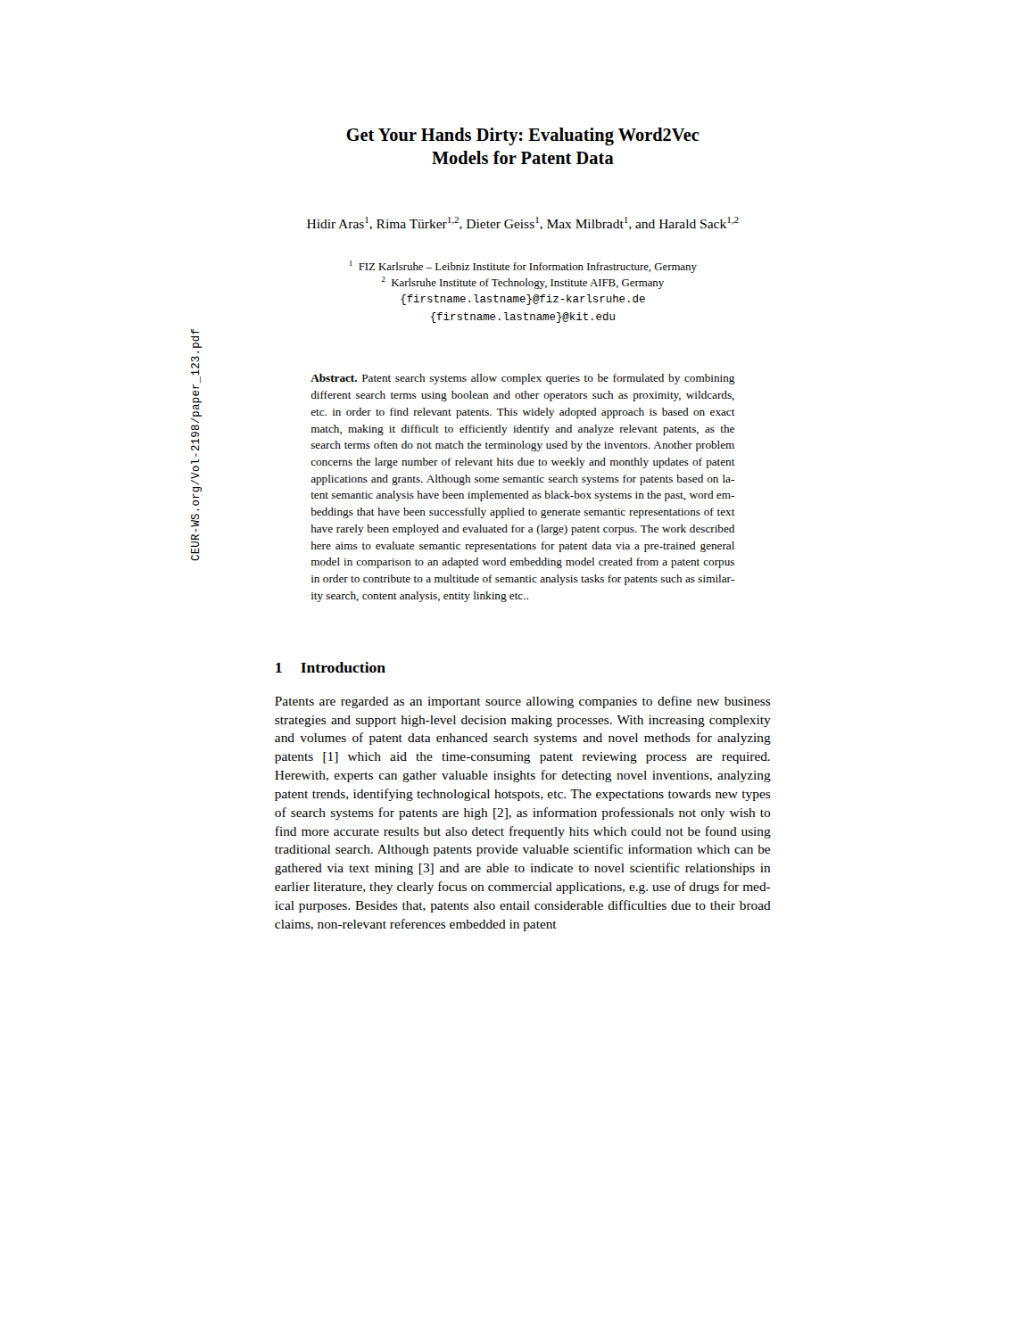CEUR-WS.org/Vol-2198/paper_123.pdf
Get Your Hands Dirty: Evaluating Word2Vec
Models for Patent Data
Hidir Aras1, Rima Türker1,2, Dieter Geiss1, Max Milbradt1, and Harald Sack1,2
1 FIZ Karlsruhe – Leibniz Institute for Information Infrastructure, Germany
2 Karlsruhe Institute of Technology, Institute AIFB, Germany
{firstname.lastname}@fiz-karlsruhe.de
{firstname.lastname}@kit.edu
Abstract. Patent search systems allow complex queries to be formulated by combining different search terms using boolean and other operators such as proximity, wildcards, etc. in order to find relevant patents. This widely adopted approach is based on exact match, making it difficult to efficiently identify and analyze relevant patents, as the search terms often do not match the terminology used by the inventors. Another problem concerns the large number of relevant hits due to weekly and monthly updates of patent applications and grants. Although some semantic search systems for patents based on latent semantic analysis have been implemented as black-box systems in the past, word embeddings that have been successfully applied to generate semantic representations of text have rarely been employed and evaluated for a (large) patent corpus. The work described here aims to evaluate semantic representations for patent data via a pre-trained general model in comparison to an adapted word embedding model created from a patent corpus in order to contribute to a multitude of semantic analysis tasks for patents such as similarity search, content analysis, entity linking etc..
1 Introduction
Patents are regarded as an important source allowing companies to define new business strategies and support high-level decision making processes. With increasing complexity and volumes of patent data enhanced search systems and novel methods for analyzing patents [1] which aid the time-consuming patent reviewing process are required. Herewith, experts can gather valuable insights for detecting novel inventions, analyzing patent trends, identifying technological hotspots, etc. The expectations towards new types of search systems for patents are high [2], as information professionals not only wish to find more accurate results but also detect frequently hits which could not be found using traditional search. Although patents provide valuable scientific information which can be gathered via text mining [3] and are able to indicate to novel scientific relationships in earlier literature, they clearly focus on commercial applications, e.g. use of drugs for medical purposes. Besides that, patents also entail considerable difficulties due to their broad claims, non-relevant references embedded in patent